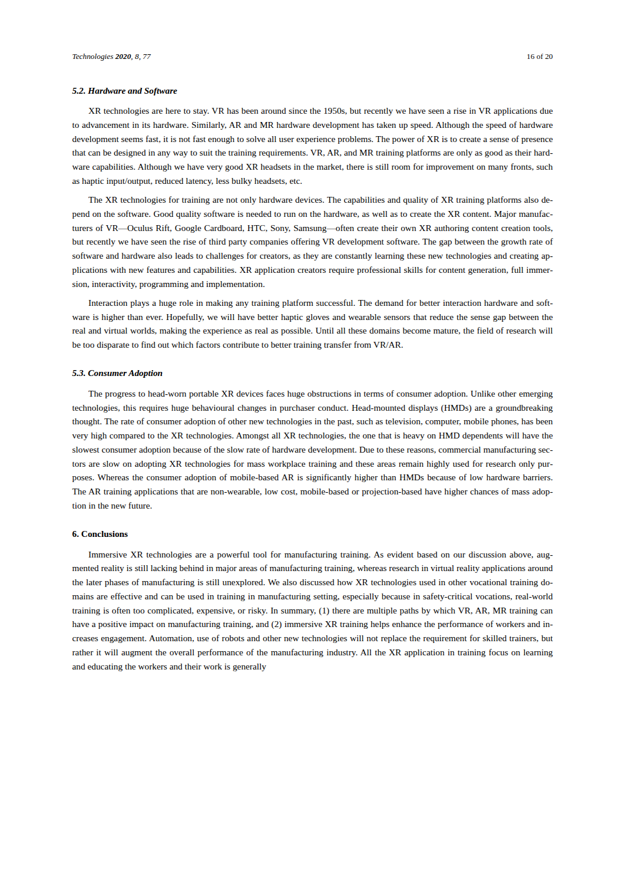Technologies 2020, 8, 77 16 of 20
5.2. Hardware and Software
XR technologies are here to stay. VR has been around since the 1950s, but recently we have seen a rise in VR applications due to advancement in its hardware. Similarly, AR and MR hardware development has taken up speed. Although the speed of hardware development seems fast, it is not fast enough to solve all user experience problems. The power of XR is to create a sense of presence that can be designed in any way to suit the training requirements. VR, AR, and MR training platforms are only as good as their hardware capabilities. Although we have very good XR headsets in the market, there is still room for improvement on many fronts, such as haptic input/output, reduced latency, less bulky headsets, etc.
The XR technologies for training are not only hardware devices. The capabilities and quality of XR training platforms also depend on the software. Good quality software is needed to run on the hardware, as well as to create the XR content. Major manufacturers of VR—Oculus Rift, Google Cardboard, HTC, Sony, Samsung—often create their own XR authoring content creation tools, but recently we have seen the rise of third party companies offering VR development software. The gap between the growth rate of software and hardware also leads to challenges for creators, as they are constantly learning these new technologies and creating applications with new features and capabilities. XR application creators require professional skills for content generation, full immersion, interactivity, programming and implementation.
Interaction plays a huge role in making any training platform successful. The demand for better interaction hardware and software is higher than ever. Hopefully, we will have better haptic gloves and wearable sensors that reduce the sense gap between the real and virtual worlds, making the experience as real as possible. Until all these domains become mature, the field of research will be too disparate to find out which factors contribute to better training transfer from VR/AR.
5.3. Consumer Adoption
The progress to head-worn portable XR devices faces huge obstructions in terms of consumer adoption. Unlike other emerging technologies, this requires huge behavioural changes in purchaser conduct. Head-mounted displays (HMDs) are a groundbreaking thought. The rate of consumer adoption of other new technologies in the past, such as television, computer, mobile phones, has been very high compared to the XR technologies. Amongst all XR technologies, the one that is heavy on HMD dependents will have the slowest consumer adoption because of the slow rate of hardware development. Due to these reasons, commercial manufacturing sectors are slow on adopting XR technologies for mass workplace training and these areas remain highly used for research only purposes. Whereas the consumer adoption of mobile-based AR is significantly higher than HMDs because of low hardware barriers. The AR training applications that are non-wearable, low cost, mobile-based or projection-based have higher chances of mass adoption in the new future.
6. Conclusions
Immersive XR technologies are a powerful tool for manufacturing training. As evident based on our discussion above, augmented reality is still lacking behind in major areas of manufacturing training, whereas research in virtual reality applications around the later phases of manufacturing is still unexplored. We also discussed how XR technologies used in other vocational training domains are effective and can be used in training in manufacturing setting, especially because in safety-critical vocations, real-world training is often too complicated, expensive, or risky. In summary, (1) there are multiple paths by which VR, AR, MR training can have a positive impact on manufacturing training, and (2) immersive XR training helps enhance the performance of workers and increases engagement. Automation, use of robots and other new technologies will not replace the requirement for skilled trainers, but rather it will augment the overall performance of the manufacturing industry. All the XR application in training focus on learning and educating the workers and their work is generally